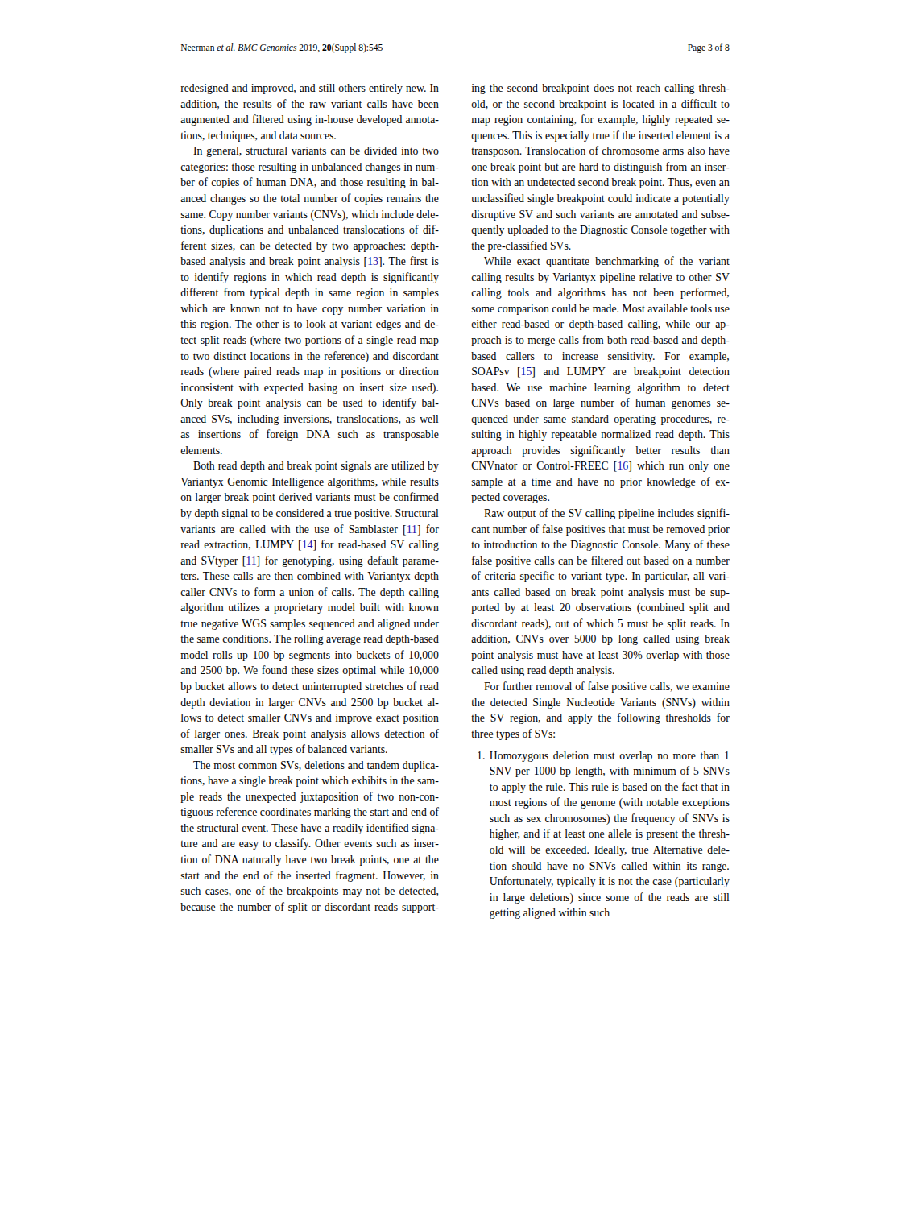Neerman et al. BMC Genomics 2019, 20(Suppl 8):545
Page 3 of 8
redesigned and improved, and still others entirely new. In addition, the results of the raw variant calls have been augmented and filtered using in-house developed annotations, techniques, and data sources.
In general, structural variants can be divided into two categories: those resulting in unbalanced changes in number of copies of human DNA, and those resulting in balanced changes so the total number of copies remains the same. Copy number variants (CNVs), which include deletions, duplications and unbalanced translocations of different sizes, can be detected by two approaches: depth-based analysis and break point analysis [13]. The first is to identify regions in which read depth is significantly different from typical depth in same region in samples which are known not to have copy number variation in this region. The other is to look at variant edges and detect split reads (where two portions of a single read map to two distinct locations in the reference) and discordant reads (where paired reads map in positions or direction inconsistent with expected basing on insert size used). Only break point analysis can be used to identify balanced SVs, including inversions, translocations, as well as insertions of foreign DNA such as transposable elements.
Both read depth and break point signals are utilized by Variantyx Genomic Intelligence algorithms, while results on larger break point derived variants must be confirmed by depth signal to be considered a true positive. Structural variants are called with the use of Samblaster [11] for read extraction, LUMPY [14] for read-based SV calling and SVtyper [11] for genotyping, using default parameters. These calls are then combined with Variantyx depth caller CNVs to form a union of calls. The depth calling algorithm utilizes a proprietary model built with known true negative WGS samples sequenced and aligned under the same conditions. The rolling average read depth-based model rolls up 100 bp segments into buckets of 10,000 and 2500 bp. We found these sizes optimal while 10,000 bp bucket allows to detect uninterrupted stretches of read depth deviation in larger CNVs and 2500 bp bucket allows to detect smaller CNVs and improve exact position of larger ones. Break point analysis allows detection of smaller SVs and all types of balanced variants.
The most common SVs, deletions and tandem duplications, have a single break point which exhibits in the sample reads the unexpected juxtaposition of two non-contiguous reference coordinates marking the start and end of the structural event. These have a readily identified signature and are easy to classify. Other events such as insertion of DNA naturally have two break points, one at the start and the end of the inserted fragment. However, in such cases, one of the breakpoints may not be detected, because the number of split or discordant reads supporting the second breakpoint does not reach calling threshold, or the second breakpoint is located in a difficult to map region containing, for example, highly repeated sequences. This is especially true if the inserted element is a transposon. Translocation of chromosome arms also have one break point but are hard to distinguish from an insertion with an undetected second break point. Thus, even an unclassified single breakpoint could indicate a potentially disruptive SV and such variants are annotated and subsequently uploaded to the Diagnostic Console together with the pre-classified SVs.
While exact quantitate benchmarking of the variant calling results by Variantyx pipeline relative to other SV calling tools and algorithms has not been performed, some comparison could be made. Most available tools use either read-based or depth-based calling, while our approach is to merge calls from both read-based and depth-based callers to increase sensitivity. For example, SOAPsv [15] and LUMPY are breakpoint detection based. We use machine learning algorithm to detect CNVs based on large number of human genomes sequenced under same standard operating procedures, resulting in highly repeatable normalized read depth. This approach provides significantly better results than CNVnator or Control-FREEC [16] which run only one sample at a time and have no prior knowledge of expected coverages.
Raw output of the SV calling pipeline includes significant number of false positives that must be removed prior to introduction to the Diagnostic Console. Many of these false positive calls can be filtered out based on a number of criteria specific to variant type. In particular, all variants called based on break point analysis must be supported by at least 20 observations (combined split and discordant reads), out of which 5 must be split reads. In addition, CNVs over 5000 bp long called using break point analysis must have at least 30% overlap with those called using read depth analysis.
For further removal of false positive calls, we examine the detected Single Nucleotide Variants (SNVs) within the SV region, and apply the following thresholds for three types of SVs:
Homozygous deletion must overlap no more than 1 SNV per 1000 bp length, with minimum of 5 SNVs to apply the rule. This rule is based on the fact that in most regions of the genome (with notable exceptions such as sex chromosomes) the frequency of SNVs is higher, and if at least one allele is present the threshold will be exceeded. Ideally, true Alternative deletion should have no SNVs called within its range. Unfortunately, typically it is not the case (particularly in large deletions) since some of the reads are still getting aligned within such